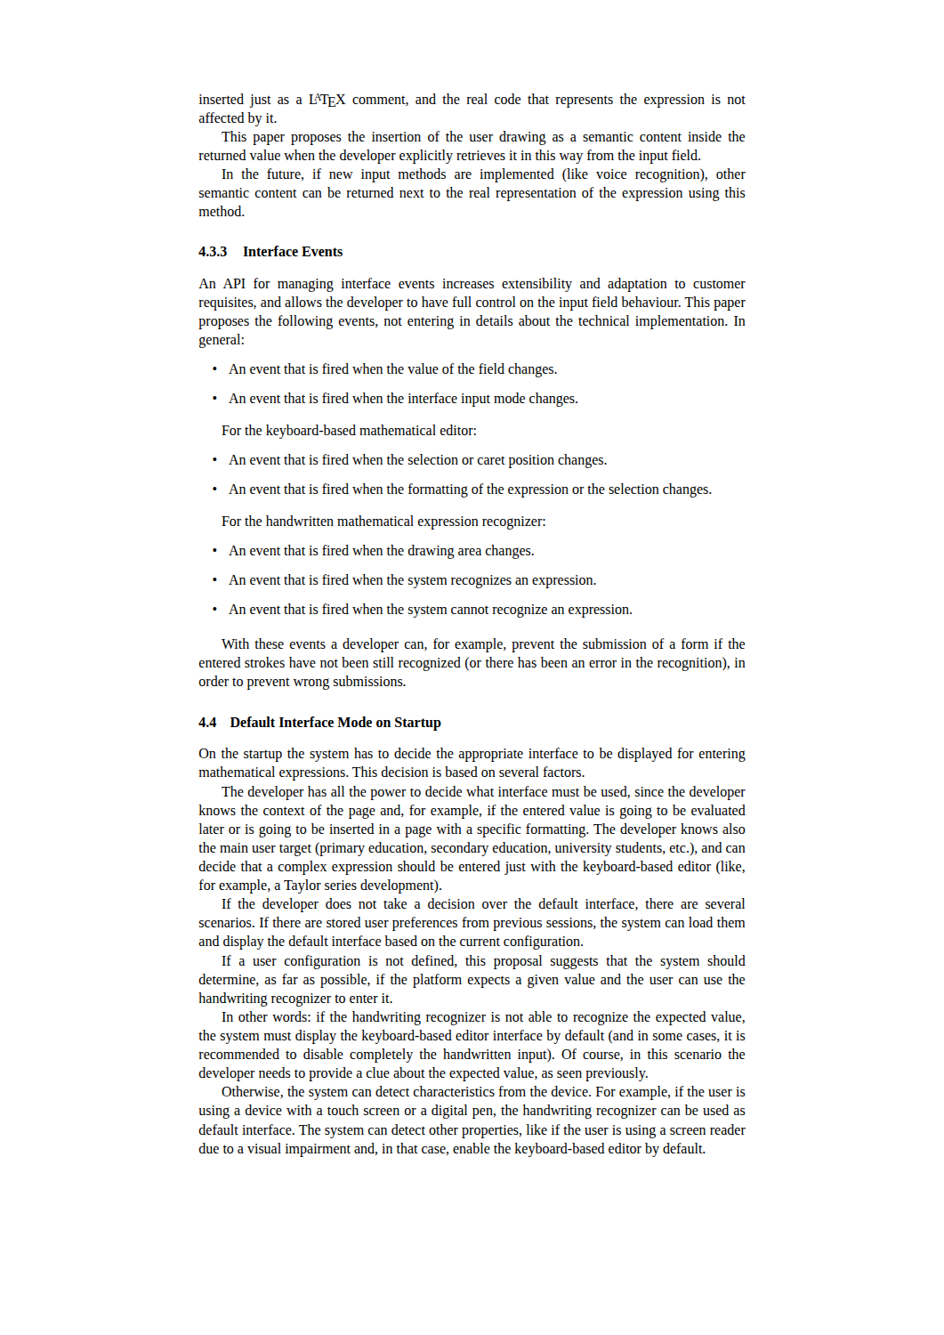inserted just as a La Te X comment, and the real code that represents the expression is not affected by it.
This paper proposes the insertion of the user drawing as a semantic content inside the returned value when the developer explicitly retrieves it in this way from the input field.
In the future, if new input methods are implemented (like voice recognition), other semantic content can be returned next to the real representation of the expression using this method.
4.3.3 Interface Events
An API for managing interface events increases extensibility and adaptation to customer requisites, and allows the developer to have full control on the input field behaviour. This paper proposes the following events, not entering in details about the technical implementation. In general:
An event that is fired when the value of the field changes.
An event that is fired when the interface input mode changes.
For the keyboard-based mathematical editor:
An event that is fired when the selection or caret position changes.
An event that is fired when the formatting of the expression or the selection changes.
For the handwritten mathematical expression recognizer:
An event that is fired when the drawing area changes.
An event that is fired when the system recognizes an expression.
An event that is fired when the system cannot recognize an expression.
With these events a developer can, for example, prevent the submission of a form if the entered strokes have not been still recognized (or there has been an error in the recognition), in order to prevent wrong submissions.
4.4 Default Interface Mode on Startup
On the startup the system has to decide the appropriate interface to be displayed for entering mathematical expressions. This decision is based on several factors.
The developer has all the power to decide what interface must be used, since the developer knows the context of the page and, for example, if the entered value is going to be evaluated later or is going to be inserted in a page with a specific formatting. The developer knows also the main user target (primary education, secondary education, university students, etc.), and can decide that a complex expression should be entered just with the keyboard-based editor (like, for example, a Taylor series development).
If the developer does not take a decision over the default interface, there are several scenarios. If there are stored user preferences from previous sessions, the system can load them and display the default interface based on the current configuration.
If a user configuration is not defined, this proposal suggests that the system should determine, as far as possible, if the platform expects a given value and the user can use the handwriting recognizer to enter it.
In other words: if the handwriting recognizer is not able to recognize the expected value, the system must display the keyboard-based editor interface by default (and in some cases, it is recommended to disable completely the handwritten input). Of course, in this scenario the developer needs to provide a clue about the expected value, as seen previously.
Otherwise, the system can detect characteristics from the device. For example, if the user is using a device with a touch screen or a digital pen, the handwriting recognizer can be used as default interface. The system can detect other properties, like if the user is using a screen reader due to a visual impairment and, in that case, enable the keyboard-based editor by default.